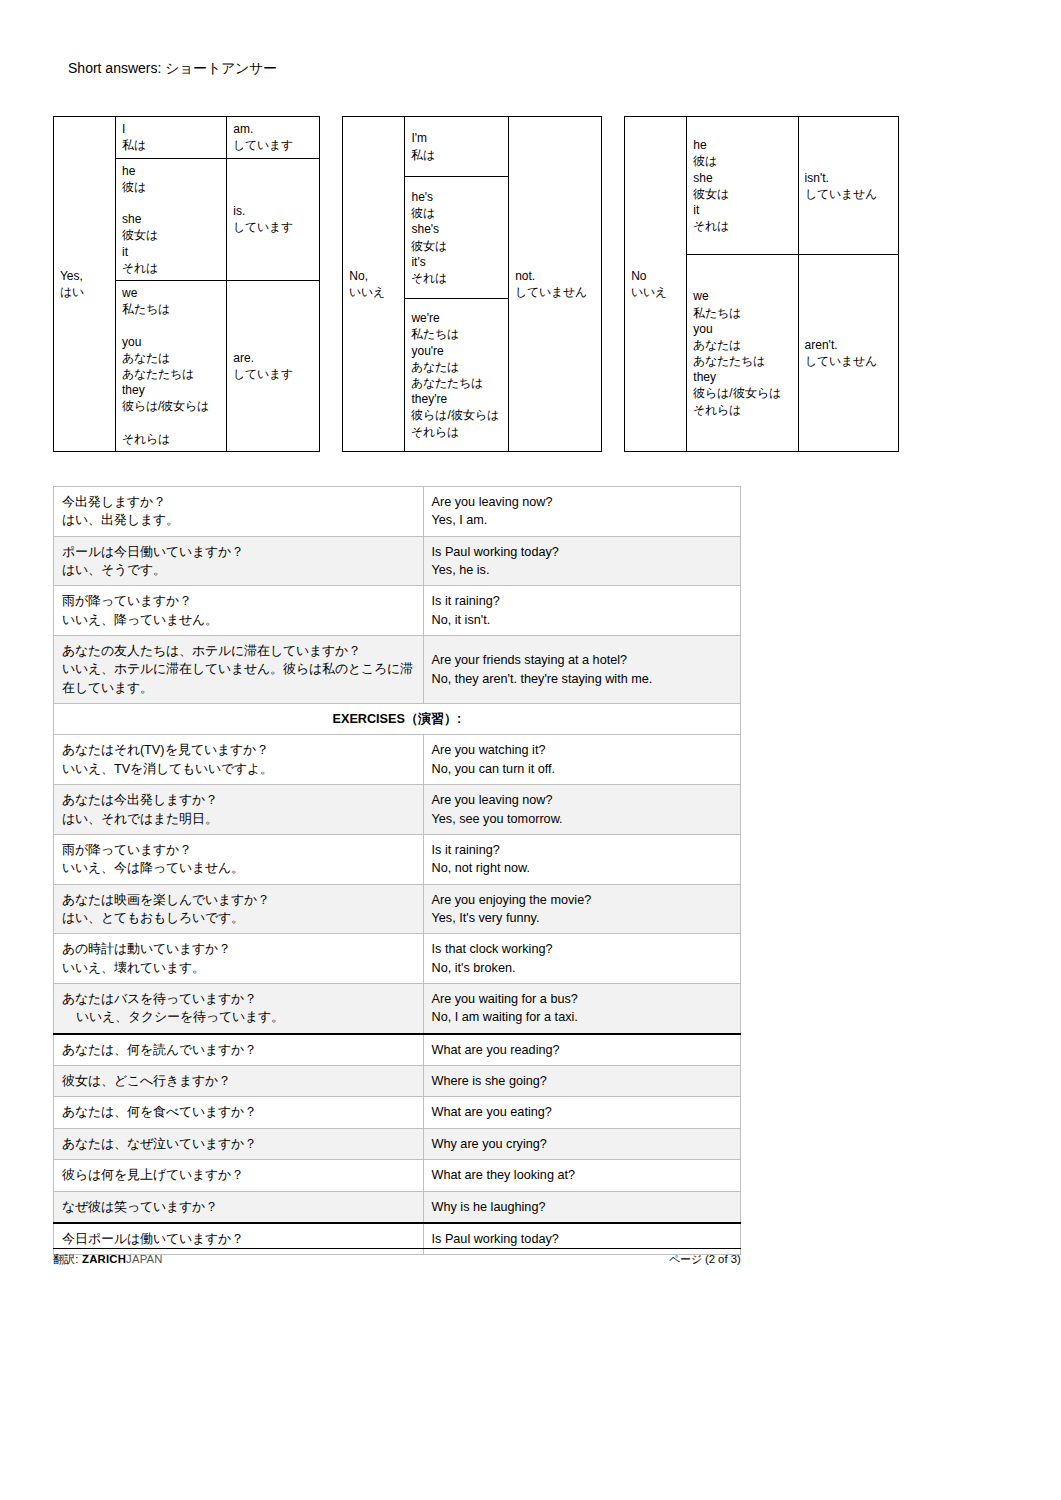Short answers: ショートアンサー
| Yes, はい | I 私は | am. しています |
| he 彼は she 彼女は it それは | is. しています |
| we 私たちは you あなたは あなたたちは they 彼らは/彼女らは それらは | are. しています |
| No, いいえ | I'm 私は | not. していません |
| he's 彼は she's 彼女は it's それは |
| we're 私たちは you're あなたは あなたたちは they're 彼らは/彼女らは それらは |
| No いいえ | he 彼は she 彼女は it それは | isn't. していません |
| we 私たちは you あなたは あなたたちは they 彼らは/彼女らは それらは | aren't. していません |
| 今出発しますか？ はい、出発します。 | Are you leaving now? Yes, I am. |
| ポールは今日働いていますか？ はい、そうです。 | Is Paul working today? Yes, he is. |
| 雨が降っていますか？ いいえ、降っていません。 | Is it raining? No, it isn't. |
| あなたの友人たちは、ホテルに滞在していますか？ いいえ、ホテルに滞在していません。彼らは私のところに滞在しています。 | Are your friends staying at a hotel? No, they aren't. they're staying with me. |
| EXERCISES（演習）: |
| あなたはそれ(TV)を見ていますか？ いいえ、TVを消してもいいですよ。 | Are you watching it? No, you can turn it off. |
| あなたは今出発しますか？ はい、それではまた明日。 | Are you leaving now? Yes, see you tomorrow. |
| 雨が降っていますか？ いいえ、今は降っていません。 | Is it raining? No, not right now. |
| あなたは映画を楽しんでいますか？ はい、とてもおもしろいです。 | Are you enjoying the movie? Yes, It's very funny. |
| あの時計は動いていますか？ いいえ、壊れています。 | Is that clock working? No, it's broken. |
| あなたはバスを待っていますか？ いいえ、タクシーを待っています。 | Are you waiting for a bus? No, I am waiting for a taxi. |
| あなたは、何を読んでいますか？ | What are you reading? |
| 彼女は、どこへ行きますか？ | Where is she going? |
| あなたは、何を食べていますか？ | What are you eating? |
| あなたは、なぜ泣いていますか？ | Why are you crying? |
| 彼らは何を見上げていますか？ | What are they looking at? |
| なぜ彼は笑っていますか？ | Why is he laughing? |
| 今日ポールは働いていますか？ | Is Paul working today? |
翻訳: ZARICH JAPAN
ページ (2 of 3)